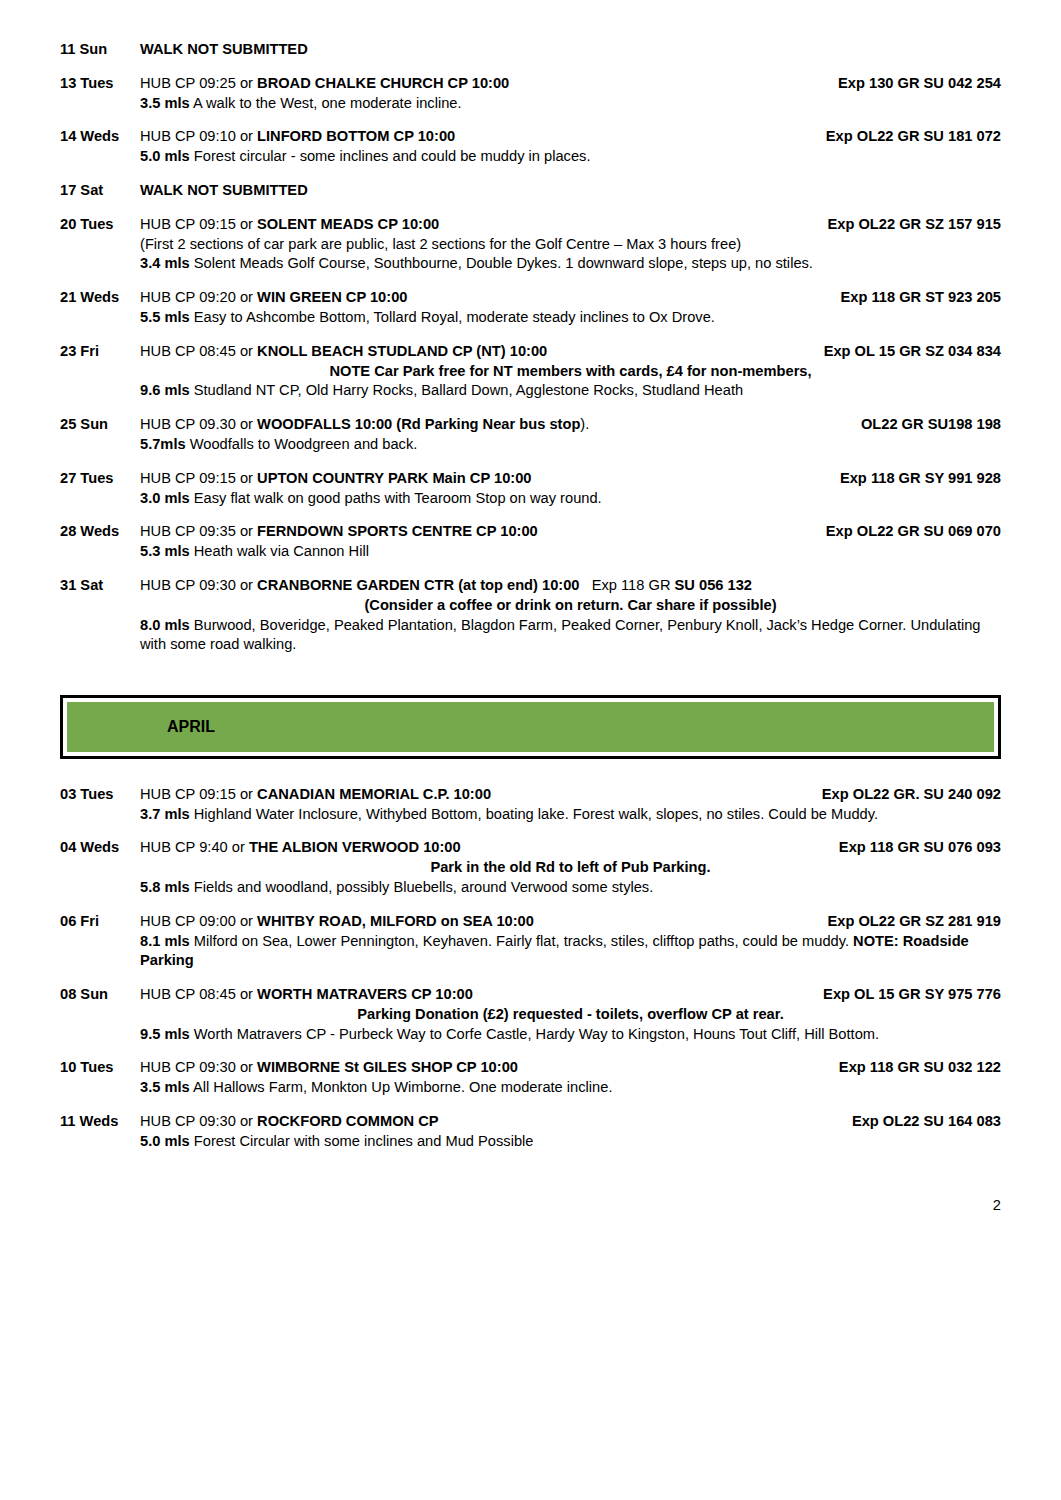| 11 Sun | WALK NOT SUBMITTED |
| 13 Tues | HUB CP 09:25 or BROAD CHALKE CHURCH CP 10:00 Exp 130 GR SU 042 254 3.5 mls A walk to the West, one moderate incline. |
| 14 Weds | HUB CP 09:10 or LINFORD BOTTOM CP 10:00 Exp OL22 GR SU 181 072 5.0 mls Forest circular - some inclines and could be muddy in places. |
| 17 Sat | WALK NOT SUBMITTED |
| 20 Tues | HUB CP 09:15 or SOLENT MEADS CP 10:00 Exp OL22 GR SZ 157 915 (First 2 sections of car park are public, last 2 sections for the Golf Centre – Max 3 hours free) 3.4 mls Solent Meads Golf Course, Southbourne, Double Dykes. 1 downward slope, steps up, no stiles. |
| 21 Weds | HUB CP 09:20 or WIN GREEN CP 10:00 Exp 118 GR ST 923 205 5.5 mls Easy to Ashcombe Bottom, Tollard Royal, moderate steady inclines to Ox Drove. |
| 23 Fri | HUB CP 08:45 or KNOLL BEACH STUDLAND CP (NT) 10:00 Exp OL 15 GR SZ 034 834 NOTE Car Park free for NT members with cards, £4 for non-members, 9.6 mls Studland NT CP, Old Harry Rocks, Ballard Down, Agglestone Rocks, Studland Heath |
| 25 Sun | HUB CP 09.30 or WOODFALLS 10:00 (Rd Parking Near bus stop ). OL22 GR SU198 198 5.7mls Woodfalls to Woodgreen and back. |
| 27 Tues | HUB CP 09:15 or UPTON COUNTRY PARK Main CP 10:00 Exp 118 GR SY 991 928 3.0 mls Easy flat walk on good paths with Tearoom Stop on way round. |
| 28 Weds | HUB CP 09:35 or FERNDOWN SPORTS CENTRE CP 10:00 Exp OL22 GR SU 069 070 5.3 mls Heath walk via Cannon Hill |
| 31 Sat | HUB CP 09:30 or CRANBORNE GARDEN CTR (at top end) 10:00 Exp 118 GR SU 056 132 (Consider a coffee or drink on return. Car share if possible) 8.0 mls Burwood, Boveridge, Peaked Plantation, Blagdon Farm, Peaked Corner, Penbury Knoll, Jack’s Hedge Corner. Undulating with some road walking. |
APRIL
| 03 Tues | HUB CP 09:15 or CANADIAN MEMORIAL C.P. 10:00 Exp OL22 GR. SU 240 092 3.7 mls Highland Water Inclosure, Withybed Bottom, boating lake. Forest walk, slopes, no stiles. Could be Muddy. |
| 04 Weds | HUB CP 9:40 or THE ALBION VERWOOD 10:00 Exp 118 GR SU 076 093 Park in the old Rd to left of Pub Parking. 5.8 mls Fields and woodland, possibly Bluebells, around Verwood some styles. |
| 06 Fri | HUB CP 09:00 or WHITBY ROAD, MILFORD on SEA 10:00 Exp OL22 GR SZ 281 919 8.1 mls Milford on Sea, Lower Pennington, Keyhaven. Fairly flat, tracks, stiles, clifftop paths, could be muddy. NOTE: Roadside Parking |
| 08 Sun | HUB CP 08:45 or WORTH MATRAVERS CP 10:00 Exp OL 15 GR SY 975 776 Parking Donation (£2) requested - toilets, overflow CP at rear. 9.5 mls Worth Matravers CP - Purbeck Way to Corfe Castle, Hardy Way to Kingston, Houns Tout Cliff, Hill Bottom. |
| 10 Tues | HUB CP 09:30 or WIMBORNE St GILES SHOP CP 10:00 Exp 118 GR SU 032 122 3.5 mls All Hallows Farm, Monkton Up Wimborne. One moderate incline. |
| 11 Weds | HUB CP 09:30 or ROCKFORD COMMON CP Exp OL22 SU 164 083 5.0 mls Forest Circular with some inclines and Mud Possible |
2